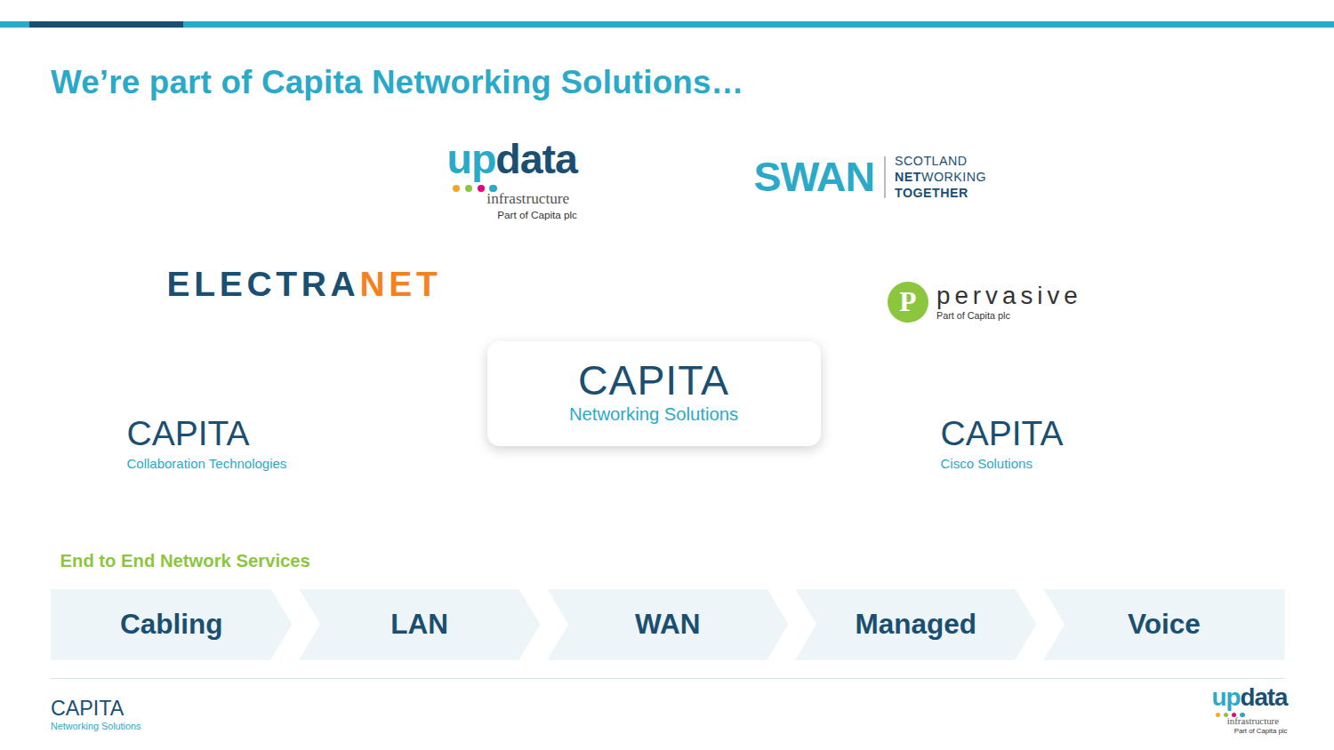We’re part of Capita Networking Solutions…
up data
infrastructure
Part of Capita plc
SWAN
SCOTLAND
NETWORKING
TOGETHER
ELECTRA NET
P
pervasive
Part of Capita plc
CAPITA
Networking Solutions
CAPITA
Collaboration Technologies
CAPITA
Cisco Solutions
End to End Network Services
Cabling
LAN
WAN
Managed
Voice
CAPITA
Networking Solutions
up data
infrastructure
Part of Capita plc